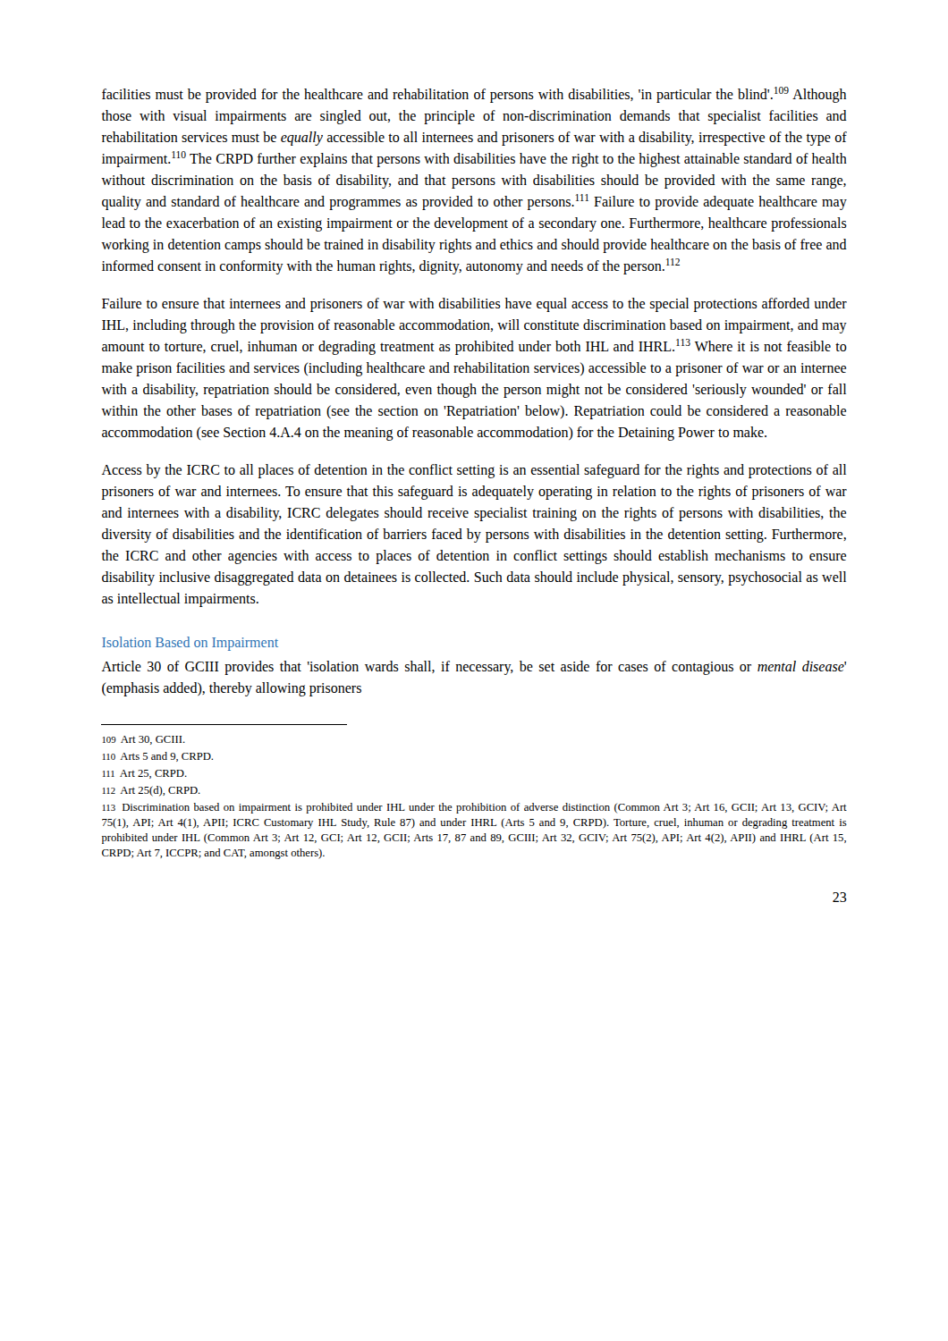facilities must be provided for the healthcare and rehabilitation of persons with disabilities, 'in particular the blind'.109 Although those with visual impairments are singled out, the principle of non-discrimination demands that specialist facilities and rehabilitation services must be equally accessible to all internees and prisoners of war with a disability, irrespective of the type of impairment.110 The CRPD further explains that persons with disabilities have the right to the highest attainable standard of health without discrimination on the basis of disability, and that persons with disabilities should be provided with the same range, quality and standard of healthcare and programmes as provided to other persons.111 Failure to provide adequate healthcare may lead to the exacerbation of an existing impairment or the development of a secondary one. Furthermore, healthcare professionals working in detention camps should be trained in disability rights and ethics and should provide healthcare on the basis of free and informed consent in conformity with the human rights, dignity, autonomy and needs of the person.112
Failure to ensure that internees and prisoners of war with disabilities have equal access to the special protections afforded under IHL, including through the provision of reasonable accommodation, will constitute discrimination based on impairment, and may amount to torture, cruel, inhuman or degrading treatment as prohibited under both IHL and IHRL.113 Where it is not feasible to make prison facilities and services (including healthcare and rehabilitation services) accessible to a prisoner of war or an internee with a disability, repatriation should be considered, even though the person might not be considered 'seriously wounded' or fall within the other bases of repatriation (see the section on 'Repatriation' below). Repatriation could be considered a reasonable accommodation (see Section 4.A.4 on the meaning of reasonable accommodation) for the Detaining Power to make.
Access by the ICRC to all places of detention in the conflict setting is an essential safeguard for the rights and protections of all prisoners of war and internees. To ensure that this safeguard is adequately operating in relation to the rights of prisoners of war and internees with a disability, ICRC delegates should receive specialist training on the rights of persons with disabilities, the diversity of disabilities and the identification of barriers faced by persons with disabilities in the detention setting. Furthermore, the ICRC and other agencies with access to places of detention in conflict settings should establish mechanisms to ensure disability inclusive disaggregated data on detainees is collected. Such data should include physical, sensory, psychosocial as well as intellectual impairments.
Isolation Based on Impairment
Article 30 of GCIII provides that 'isolation wards shall, if necessary, be set aside for cases of contagious or mental disease' (emphasis added), thereby allowing prisoners
109 Art 30, GCIII.
110 Arts 5 and 9, CRPD.
111 Art 25, CRPD.
112 Art 25(d), CRPD.
113 Discrimination based on impairment is prohibited under IHL under the prohibition of adverse distinction (Common Art 3; Art 16, GCII; Art 13, GCIV; Art 75(1), API; Art 4(1), APII; ICRC Customary IHL Study, Rule 87) and under IHRL (Arts 5 and 9, CRPD). Torture, cruel, inhuman or degrading treatment is prohibited under IHL (Common Art 3; Art 12, GCI; Art 12, GCII; Arts 17, 87 and 89, GCIII; Art 32, GCIV; Art 75(2), API; Art 4(2), APII) and IHRL (Art 15, CRPD; Art 7, ICCPR; and CAT, amongst others).
23